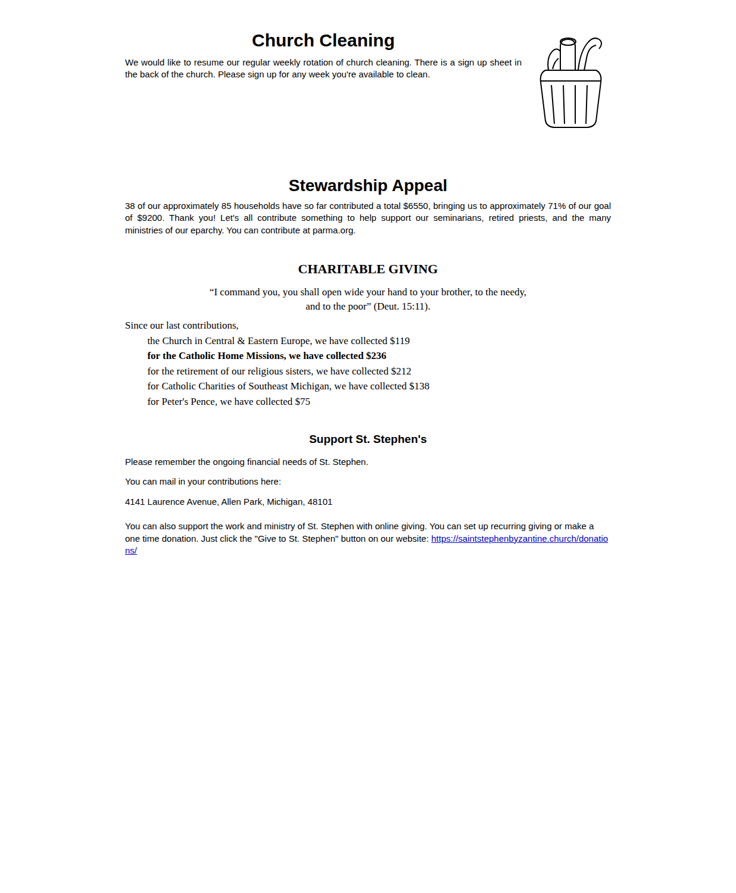Church Cleaning
We would like to resume our regular weekly rotation of church cleaning. There is a sign up sheet in the back of the church. Please sign up for any week you're available to clean.
Stewardship Appeal
38 of our approximately 85 households have so far contributed a total $6550, bringing us to approximately 71% of our goal of $9200. Thank you! Let's all contribute something to help support our seminarians, retired priests, and the many ministries of our eparchy. You can contribute at parma.org.
CHARITABLE GIVING
“I command you, you shall open wide your hand to your brother, to the needy,
and to the poor” (Deut. 15:11).
Since our last contributions,
the Church in Central & Eastern Europe, we have collected $119
for the Catholic Home Missions, we have collected $236
for the retirement of our religious sisters, we have collected $212
for Catholic Charities of Southeast Michigan, we have collected $138
for Peter's Pence, we have collected $75
Support St. Stephen's
Please remember the ongoing financial needs of St. Stephen.
You can mail in your contributions here:
4141 Laurence Avenue, Allen Park, Michigan, 48101
You can also support the work and ministry of St. Stephen with online giving. You can set up recurring giving or make a one time donation. Just click the "Give to St. Stephen" button on our website: https://saintstephenbyzantine.church/donations/